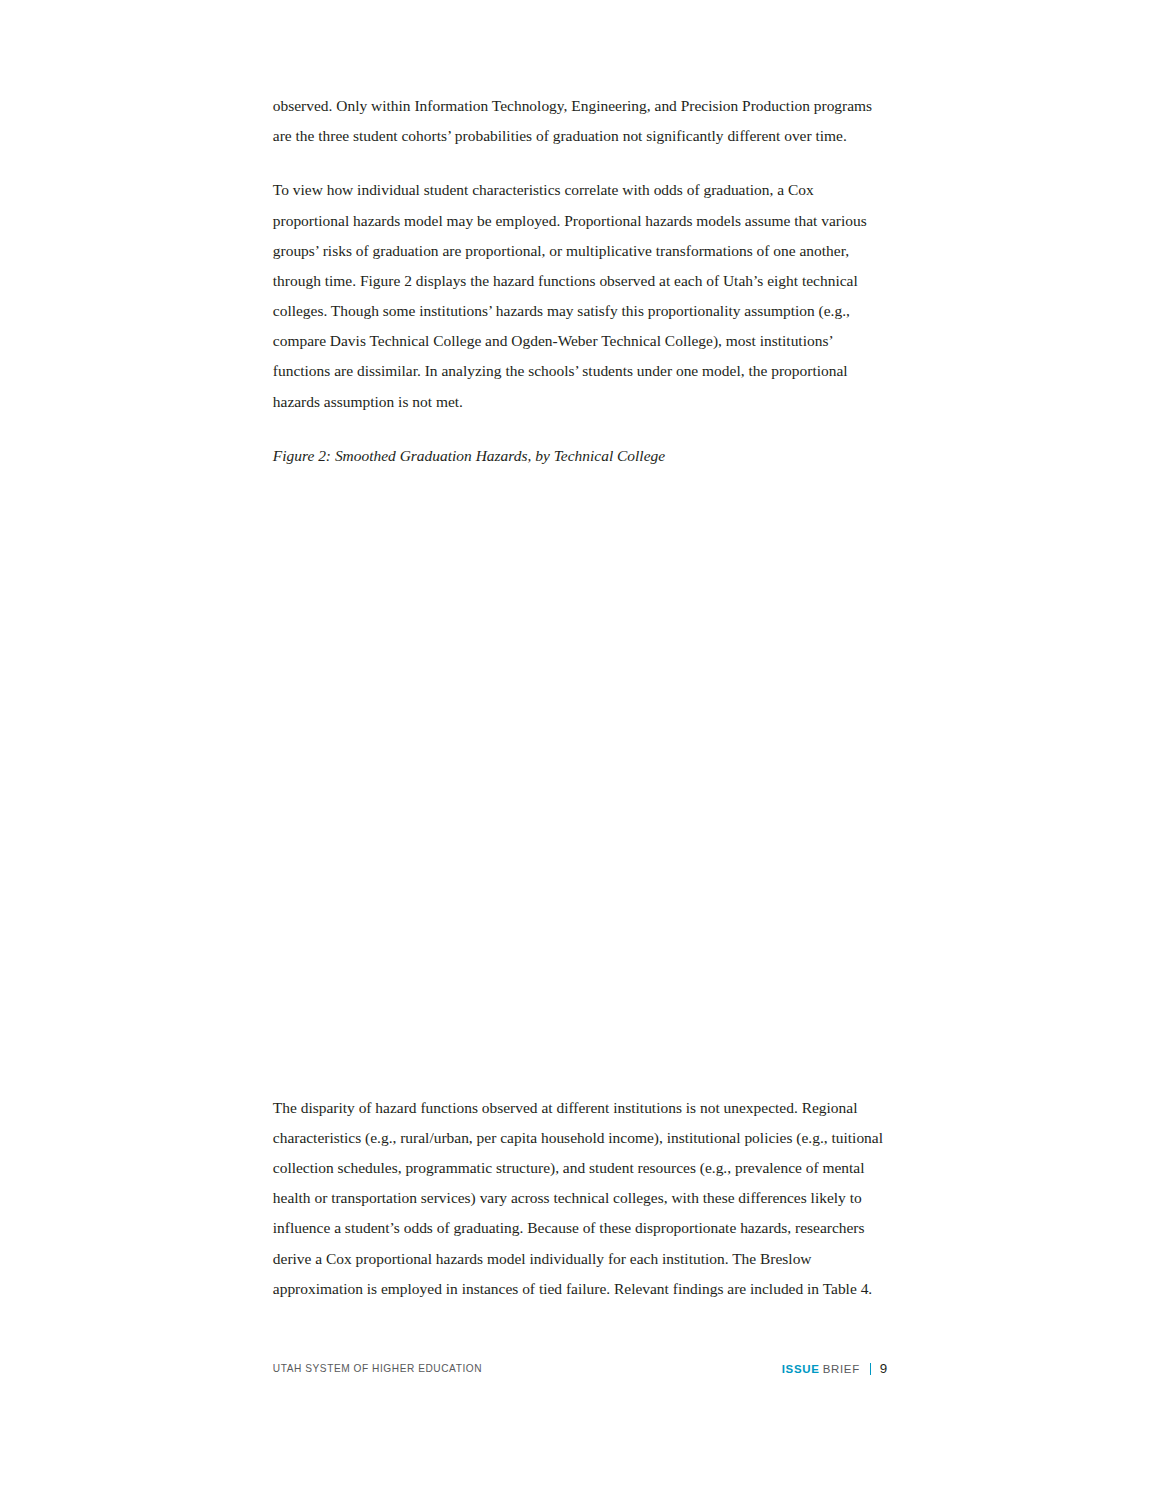observed. Only within Information Technology, Engineering, and Precision Production programs are the three student cohorts’ probabilities of graduation not significantly different over time.
To view how individual student characteristics correlate with odds of graduation, a Cox proportional hazards model may be employed. Proportional hazards models assume that various groups’ risks of graduation are proportional, or multiplicative transformations of one another, through time. Figure 2 displays the hazard functions observed at each of Utah’s eight technical colleges. Though some institutions’ hazards may satisfy this proportionality assumption (e.g., compare Davis Technical College and Ogden-Weber Technical College), most institutions’ functions are dissimilar. In analyzing the schools’ students under one model, the proportional hazards assumption is not met.
Figure 2: Smoothed Graduation Hazards, by Technical College
The disparity of hazard functions observed at different institutions is not unexpected. Regional characteristics (e.g., rural/urban, per capita household income), institutional policies (e.g., tuitional collection schedules, programmatic structure), and student resources (e.g., prevalence of mental health or transportation services) vary across technical colleges, with these differences likely to influence a student’s odds of graduating. Because of these disproportionate hazards, researchers derive a Cox proportional hazards model individually for each institution. The Breslow approximation is employed in instances of tied failure. Relevant findings are included in Table 4.
Utah System of Higher Education
Issue Brief 9